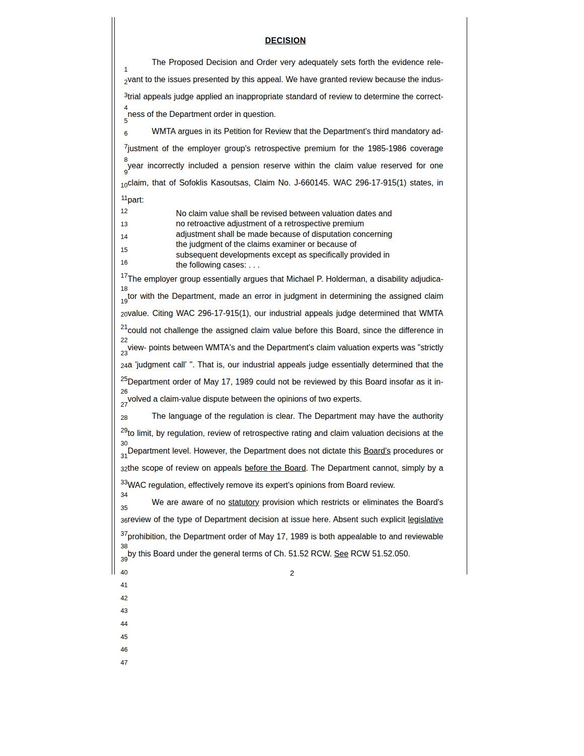1
2
3
4
5
6
7
8
9
10
11
12
13
14
15
16
17
18
19
20
21
22
23
24
25
26
27
28
29
30
31
32
33
34
35
36
37
38
39
40
41
42
43
44
45
46
47
DECISION
The Proposed Decision and Order very adequately sets forth the evidence relevant to the issues presented by this appeal. We have granted review because the industrial appeals judge applied an inappropriate standard of review to determine the correctness of the Department order in question.
WMTA argues in its Petition for Review that the Department's third mandatory adjustment of the employer group's retrospective premium for the 1985-1986 coverage year incorrectly included a pension reserve within the claim value reserved for one claim, that of Sofoklis Kasoutsas, Claim No. J-660145. WAC 296-17-915(1) states, in part:
No claim value shall be revised between valuation dates and no retroactive adjustment of a retrospective premium adjustment shall be made because of disputation concerning the judgment of the claims examiner or because of subsequent developments except as specifically provided in the following cases: . . .
The employer group essentially argues that Michael P. Holderman, a disability adjudicator with the Department, made an error in judgment in determining the assigned claim value. Citing WAC 296-17-915(1), our industrial appeals judge determined that WMTA could not challenge the assigned claim value before this Board, since the difference in view- points between WMTA's and the Department's claim valuation experts was "strictly a 'judgment call' ". That is, our industrial appeals judge essentially determined that the Department order of May 17, 1989 could not be reviewed by this Board insofar as it involved a claim-value dispute between the opinions of two experts.
The language of the regulation is clear. The Department may have the authority to limit, by regulation, review of retrospective rating and claim valuation decisions at the Department level. However, the Department does not dictate this Board's procedures or the scope of review on appeals before the Board. The Department cannot, simply by a WAC regulation, effectively remove its expert's opinions from Board review.
We are aware of no statutory provision which restricts or eliminates the Board's review of the type of Department decision at issue here. Absent such explicit legislative prohibition, the Department order of May 17, 1989 is both appealable to and reviewable by this Board under the general terms of Ch. 51.52 RCW. See RCW 51.52.050.
2